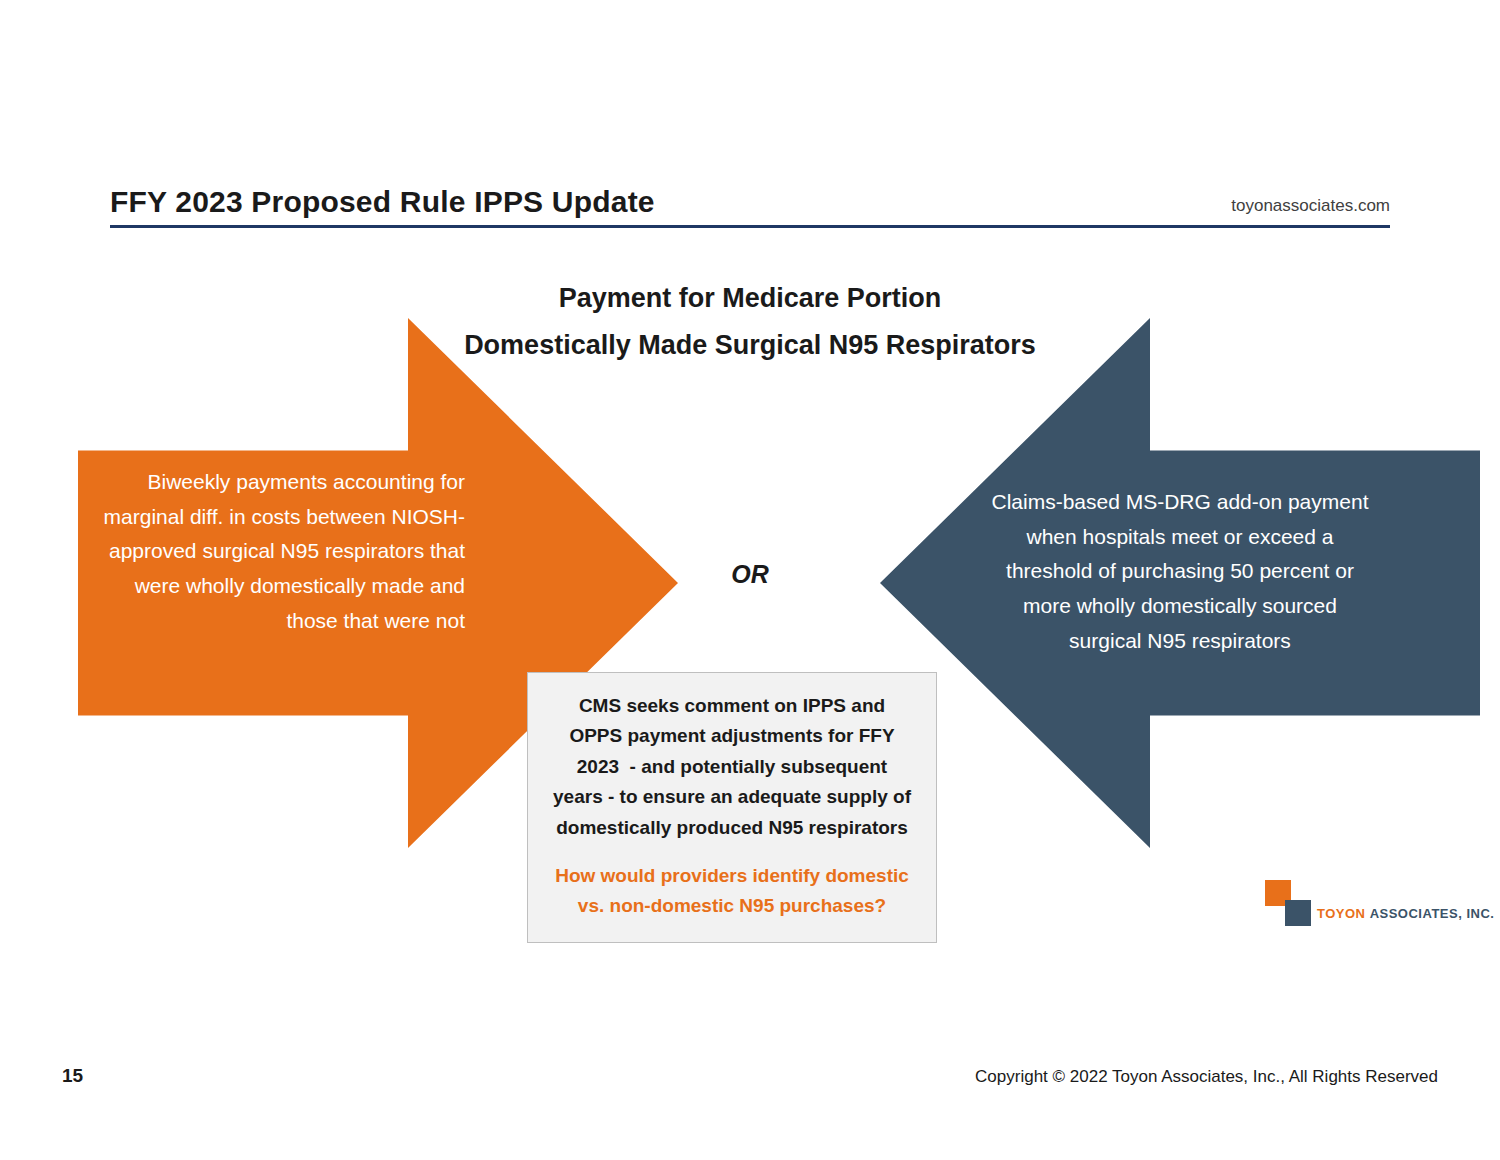FFY 2023 Proposed Rule IPPS Update
toyonassociates.com
Payment for Medicare Portion
Domestically Made Surgical N95 Respirators
Biweekly payments accounting for marginal diff. in costs between NIOSH-approved surgical N95 respirators that were wholly domestically made and those that were not
Claims-based MS-DRG add-on payment when hospitals meet or exceed a threshold of purchasing 50 percent or more wholly domestically sourced surgical N95 respirators
OR
CMS seeks comment on IPPS and OPPS payment adjustments for FFY 2023 - and potentially subsequent years - to ensure an adequate supply of domestically produced N95 respirators
How would providers identify domestic vs. non-domestic N95 purchases?
TOYON ASSOCIATES, INC.
15
Copyright © 2022 Toyon Associates, Inc., All Rights Reserved